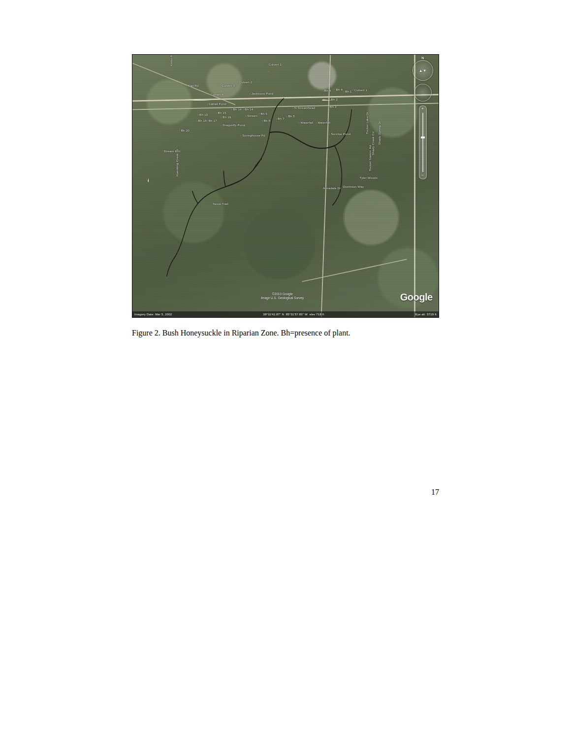Culvert 1
Culvert 3
Culvert 2
Culvert 4
Cattail Pond
Jacksons Pond
Bh 4
Bh 4
Bh 1
Culvert 1
Bh 2
Bh 3
N Streamhead
Bh 15
Bh 14
Bh 14
Bh 16
Stream
Bh 9
Bh 8
Bh 7
Bh 5
Bh 19
Bh 18
Bh 17
Bh 20
Dragonfly Pond
Springhouse Pd
Waterfall
Waterfall
Sunrise Pond
Stream Exit
Rambling Creek Dr
Taxus Trail
Annadale Dr
Dominion Way
Tyler Woods
Tucker Lake Dr
Shady Spring Dr
Shady Creek Cir
Tucker Station Rd
Kelso Acres Rd
Flat Rd
N
▲▼
+
−
©2010 Google
Image U.S. Geological Survey
Google
Imagery Date: Mar 5, 2002 38°11'42.87" N 85°31'57.83" W elev 718 ft Eye alt 5719 ft
Figure 2. Bush Honeysuckle in Riparian Zone. Bh=presence of plant.
17